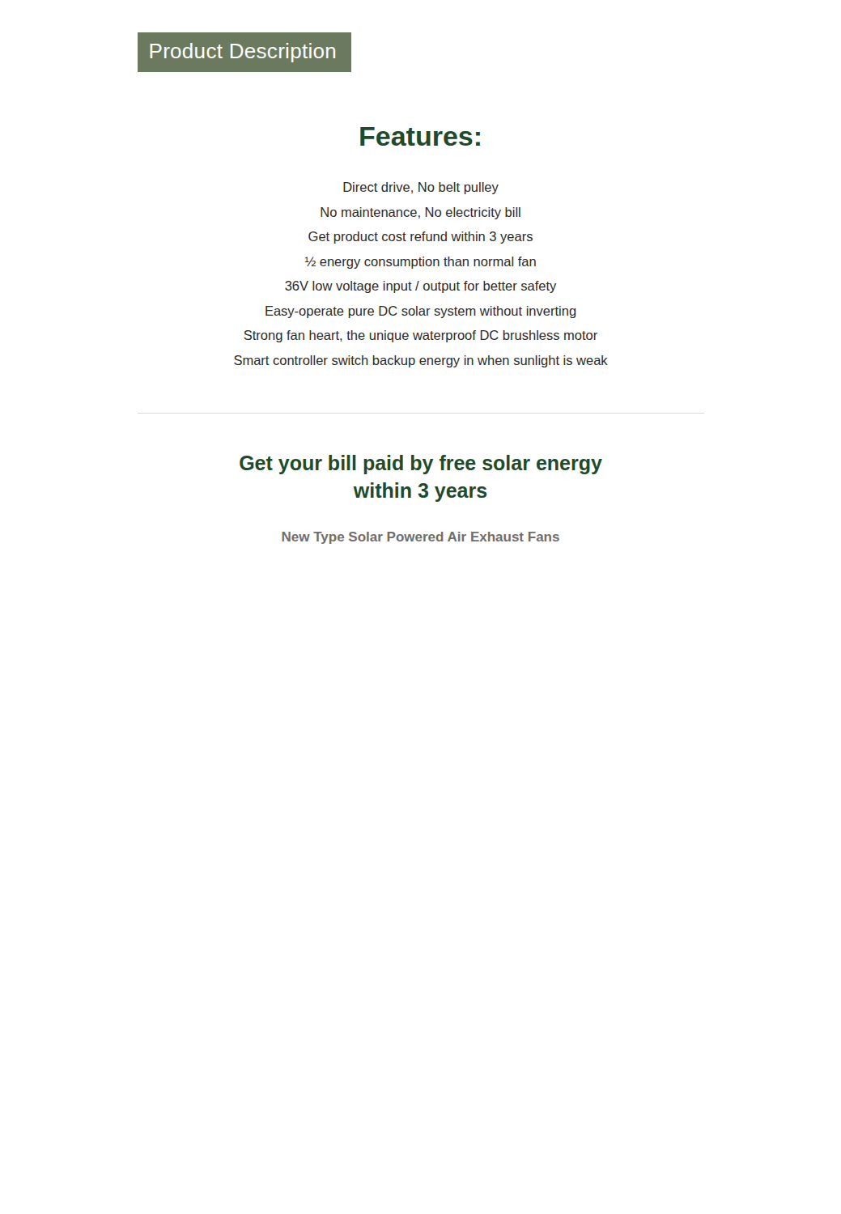Product Description
Features:
Direct drive, No belt pulley
No maintenance, No electricity bill
Get product cost refund within 3 years
½ energy consumption than normal fan
36V low voltage input / output for better safety
Easy-operate pure DC solar system without inverting
Strong fan heart, the unique waterproof DC brushless motor
Smart controller switch backup energy in when sunlight is weak
Get your bill paid by free solar energy
within 3 years
New Type Solar Powered Air Exhaust Fans